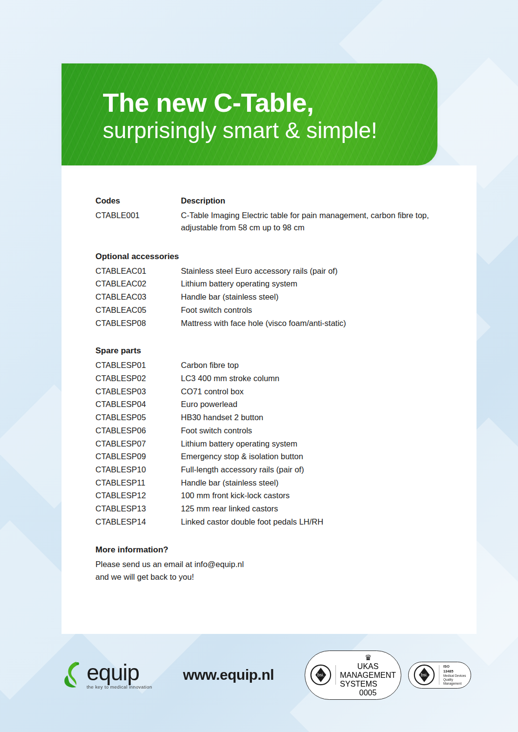The new C-Table, surprisingly smart & simple!
| Codes | Description |
| --- | --- |
| CTABLE001 | C-Table Imaging Electric table for pain management, carbon fibre top, adjustable from 58 cm up to 98 cm |
Optional accessories
CTABLEAC01 Stainless steel Euro accessory rails (pair of)
CTABLEAC02 Lithium battery operating system
CTABLEAC03 Handle bar (stainless steel)
CTABLEAC05 Foot switch controls
CTABLESP08 Mattress with face hole (visco foam/anti-static)
Spare parts
CTABLESP01 Carbon fibre top
CTABLESP02 LC3 400 mm stroke column
CTABLESP03 CO71 control box
CTABLESP04 Euro powerlead
CTABLESP05 HB30 handset 2 button
CTABLESP06 Foot switch controls
CTABLESP07 Lithium battery operating system
CTABLESP09 Emergency stop & isolation button
CTABLESP10 Full-length accessory rails (pair of)
CTABLESP11 Handle bar (stainless steel)
CTABLESP12100 mm front kick-lock castors
CTABLESP13125 mm rear linked castors
CTABLESP14 Linked castor double foot pedals LH/RH
More information?
Please send us an email at info@equip.nl
and we will get back to you!
equip the key to medical innovation
www.equip.nl
bsi.
♛ UKAS MANAGEMENT
SYSTEMS 0005
bsi.
ISO
13485
Medical Devices
Quality
Management